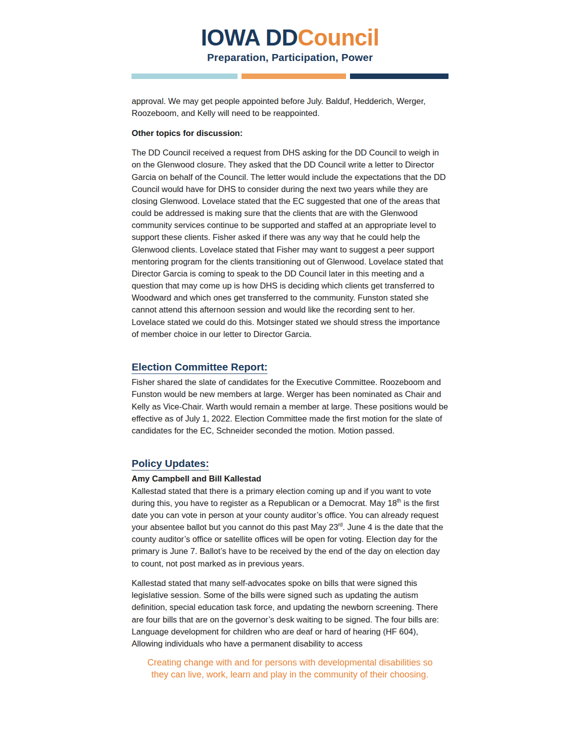IOWA DD Council
Preparation, Participation, Power
approval. We may get people appointed before July. Balduf, Hedderich, Werger, Roozeboom, and Kelly will need to be reappointed.
Other topics for discussion:
The DD Council received a request from DHS asking for the DD Council to weigh in on the Glenwood closure. They asked that the DD Council write a letter to Director Garcia on behalf of the Council. The letter would include the expectations that the DD Council would have for DHS to consider during the next two years while they are closing Glenwood. Lovelace stated that the EC suggested that one of the areas that could be addressed is making sure that the clients that are with the Glenwood community services continue to be supported and staffed at an appropriate level to support these clients. Fisher asked if there was any way that he could help the Glenwood clients. Lovelace stated that Fisher may want to suggest a peer support mentoring program for the clients transitioning out of Glenwood. Lovelace stated that Director Garcia is coming to speak to the DD Council later in this meeting and a question that may come up is how DHS is deciding which clients get transferred to Woodward and which ones get transferred to the community. Funston stated she cannot attend this afternoon session and would like the recording sent to her. Lovelace stated we could do this. Motsinger stated we should stress the importance of member choice in our letter to Director Garcia.
Election Committee Report:
Fisher shared the slate of candidates for the Executive Committee. Roozeboom and Funston would be new members at large. Werger has been nominated as Chair and Kelly as Vice-Chair. Warth would remain a member at large. These positions would be effective as of July 1, 2022. Election Committee made the first motion for the slate of candidates for the EC, Schneider seconded the motion. Motion passed.
Policy Updates:
Amy Campbell and Bill Kallestad
Kallestad stated that there is a primary election coming up and if you want to vote during this, you have to register as a Republican or a Democrat. May 18th is the first date you can vote in person at your county auditor’s office. You can already request your absentee ballot but you cannot do this past May 23rd. June 4 is the date that the county auditor’s office or satellite offices will be open for voting. Election day for the primary is June 7. Ballot’s have to be received by the end of the day on election day to count, not post marked as in previous years.
Kallestad stated that many self-advocates spoke on bills that were signed this legislative session. Some of the bills were signed such as updating the autism definition, special education task force, and updating the newborn screening. There are four bills that are on the governor’s desk waiting to be signed. The four bills are: Language development for children who are deaf or hard of hearing (HF 604), Allowing individuals who have a permanent disability to access
Creating change with and for persons with developmental disabilities so
they can live, work, learn and play in the community of their choosing.